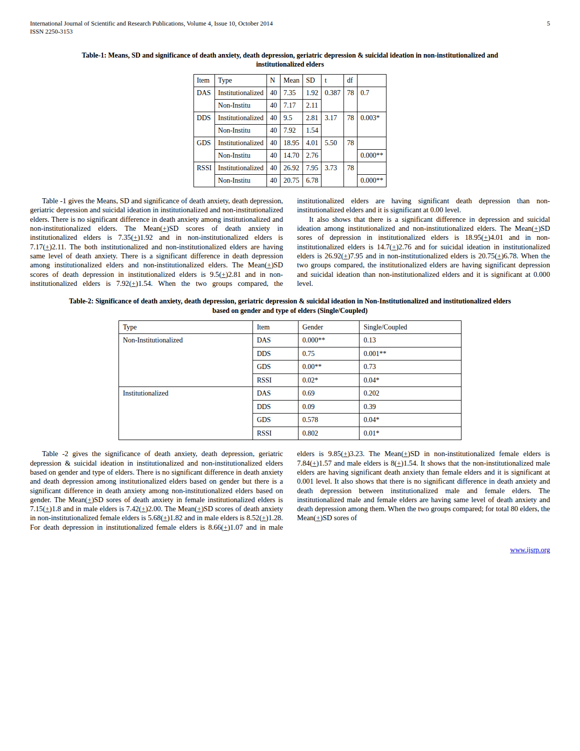International Journal of Scientific and Research Publications, Volume 4, Issue 10, October 2014
ISSN 2250-3153 5
Table-1: Means, SD and significance of death anxiety, death depression, geriatric depression & suicidal ideation in non-institutionalized and institutionalized elders
| Item | Type | N | Mean | SD | t | df | |
| DAS | Institutionalized | 40 | 7.35 | 1.92 | 0.387 | 78 | 0.7 |
| Non-Institu | 40 | 7.17 | 2.11 |
| DDS | Institutionalized | 40 | 9.5 | 2.81 | 3.17 | 78 | 0.003* |
| Non-Institu | 40 | 7.92 | 1.54 |
| GDS | Institutionalized | 40 | 18.95 | 4.01 | 5.50 | 78 | |
| Non-Institu | 40 | 14.70 | 2.76 | 0.000** |
| RSSI | Institutionalized | 40 | 26.92 | 7.95 | 3.73 | 78 | |
| Non-Institu | 40 | 20.75 | 6.78 | 0.000** |
Table -1 gives the Means, SD and significance of death anxiety, death depression, geriatric depression and suicidal ideation in institutionalized and non-institutionalized elders. There is no significant difference in death anxiety among institutionalized and non-institutionalized elders. The Mean(+)SD scores of death anxiety in institutionalized elders is 7.35(+)1.92 and in non-institutionalized elders is 7.17(+)2.11. The both institutionalized and non-institutionalized elders are having same level of death anxiety. There is a significant difference in death depression among institutionalized elders and non-institutionalized elders. The Mean(+)SD scores of death depression in institutionalized elders is 9.5(+)2.81 and in non-institutionalized elders is 7.92(+)1.54. When the two groups compared, the institutionalized elders are having significant death depression than non-institutionalized elders and it is significant at 0.00 level.
It also shows that there is a significant difference in depression and suicidal ideation among institutionalized and non-institutionalized elders. The Mean(+)SD sores of depression in institutionalized elders is 18.95(+)4.01 and in non-institutionalized elders is 14.7(+)2.76 and for suicidal ideation in institutionalized elders is 26.92(+)7.95 and in non-institutionalized elders is 20.75(+)6.78. When the two groups compared, the institutionalized elders are having significant depression and suicidal ideation than non-institutionalized elders and it is significant at 0.000 level.
Table-2: Significance of death anxiety, death depression, geriatric depression & suicidal ideation in Non-Institutionalized and institutionalized elders based on gender and type of elders (Single/Coupled)
| Type | Item | Gender | Single/Coupled |
| Non-Institutionalized | DAS | 0.000** | 0.13 |
| DDS | 0.75 | 0.001** |
| GDS | 0.00** | 0.73 |
| RSSI | 0.02* | 0.04* |
| Institutionalized | DAS | 0.69 | 0.202 |
| DDS | 0.09 | 0.39 |
| GDS | 0.578 | 0.04* |
| RSSI | 0.802 | 0.01* |
Table -2 gives the significance of death anxiety, death depression, geriatric depression & suicidal ideation in institutionalized and non-institutionalized elders based on gender and type of elders. There is no significant difference in death anxiety and death depression among institutionalized elders based on gender but there is a significant difference in death anxiety among non-institutionalized elders based on gender. The Mean(+)SD sores of death anxiety in female institutionalized elders is 7.15(+)1.8 and in male elders is 7.42(+)2.00. The Mean(+)SD scores of death anxiety in non-institutionalized female elders is 5.68(+)1.82 and in male elders is 8.52(+)1.28. For death depression in institutionalized female elders is 8.66(+)1.07 and in male elders is 9.85(+)3.23. The Mean(+)SD in non-institutionalized female elders is 7.84(+)1.57 and male elders is 8(+)1.54. It shows that the non-institutionalized male elders are having significant death anxiety than female elders and it is significant at 0.001 level. It also shows that there is no significant difference in death anxiety and death depression between institutionalized male and female elders. The institutionalized male and female elders are having same level of death anxiety and death depression among them. When the two groups compared; for total 80 elders, the Mean(+)SD sores of
www.ijsrp.org